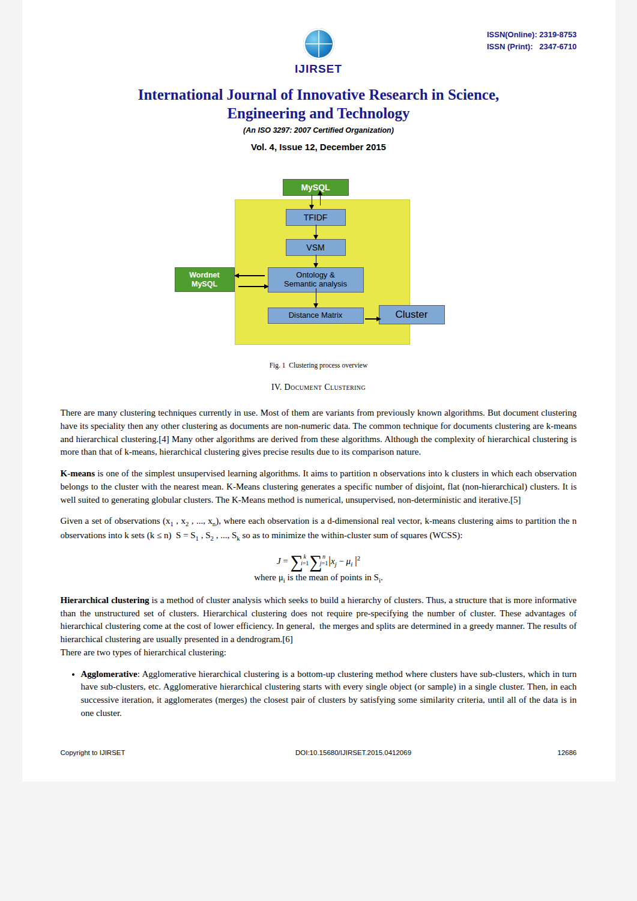ISSN(Online): 2319-8753
ISSN (Print): 2347-6710
IJIRSET
International Journal of Innovative Research in Science,
Engineering and Technology
(An ISO 3297: 2007 Certified Organization)
Vol. 4, Issue 12, December 2015
MySQL
TFIDF
VSM
Ontology &
Semantic analysis
Wordnet
MySQL
Distance Matrix
Cluster
Fig. 1 Clustering process overview
IV. Document Clustering
There are many clustering techniques currently in use. Most of them are variants from previously known algorithms. But document clustering have its speciality then any other clustering as documents are non-numeric data. The common technique for documents clustering are k-means and hierarchical clustering.[4] Many other algorithms are derived from these algorithms. Although the complexity of hierarchical clustering is more than that of k-means, hierarchical clustering gives precise results due to its comparison nature.
K-means is one of the simplest unsupervised learning algorithms. It aims to partition n observations into k clusters in which each observation belongs to the cluster with the nearest mean. K-Means clustering generates a specific number of disjoint, flat (non-hierarchical) clusters. It is well suited to generating globular clusters. The K-Means method is numerical, unsupervised, non-deterministic and iterative.[5]
Given a set of observations (x1 , x2 , ..., xn), where each observation is a d-dimensional real vector, k-means clustering aims to partition the n observations into k sets (k ≤ n) S = S1 , S2 , ..., Sk so as to minimize the within-cluster sum of squares (WCSS):
J = ∑k
i=1∑n
j=1|xj − μi |2
where μi is the mean of points in Si.
Hierarchical clustering is a method of cluster analysis which seeks to build a hierarchy of clusters. Thus, a structure that is more informative than the unstructured set of clusters. Hierarchical clustering does not require pre-specifying the number of cluster. These advantages of hierarchical clustering come at the cost of lower efficiency. In general, the merges and splits are determined in a greedy manner. The results of hierarchical clustering are usually presented in a dendrogram.[6]
There are two types of hierarchical clustering:
Agglomerative: Agglomerative hierarchical clustering is a bottom-up clustering method where clusters have sub-clusters, which in turn have sub-clusters, etc. Agglomerative hierarchical clustering starts with every single object (or sample) in a single cluster. Then, in each successive iteration, it agglomerates (merges) the closest pair of clusters by satisfying some similarity criteria, until all of the data is in one cluster.
Copyright to IJIRSET DOI:10.15680/IJIRSET.2015.0412069 12686